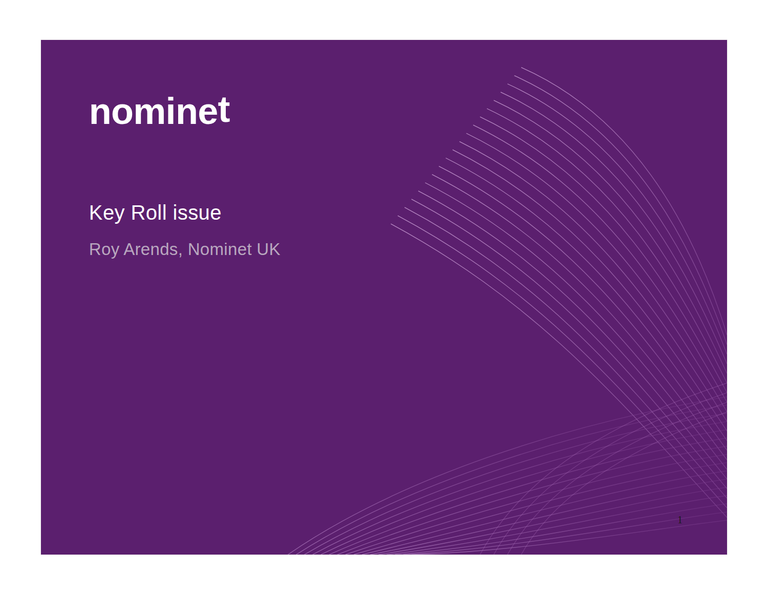nominet
Key Roll issue
Roy Arends, Nominet UK
1